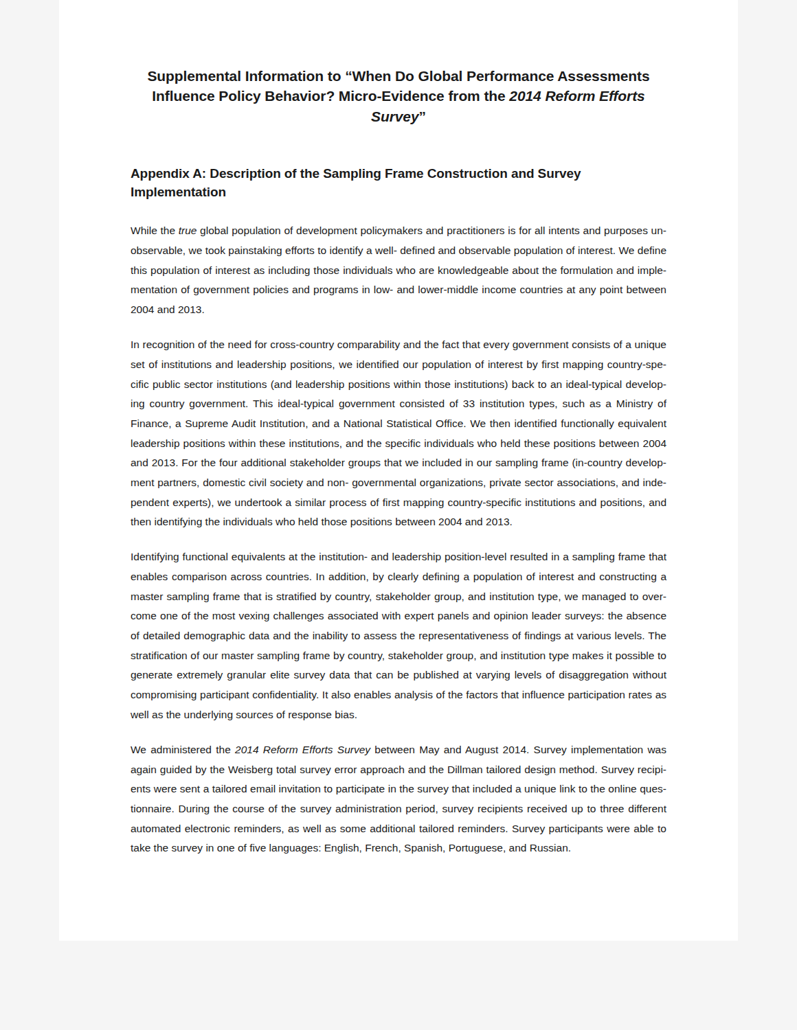Supplemental Information to “When Do Global Performance Assessments Influence Policy Behavior? Micro-Evidence from the 2014 Reform Efforts Survey”
Appendix A: Description of the Sampling Frame Construction and Survey Implementation
While the true global population of development policymakers and practitioners is for all intents and purposes unobservable, we took painstaking efforts to identify a well- defined and observable population of interest. We define this population of interest as including those individuals who are knowledgeable about the formulation and implementation of government policies and programs in low- and lower-middle income countries at any point between 2004 and 2013.
In recognition of the need for cross-country comparability and the fact that every government consists of a unique set of institutions and leadership positions, we identified our population of interest by first mapping country-specific public sector institutions (and leadership positions within those institutions) back to an ideal-typical developing country government. This ideal-typical government consisted of 33 institution types, such as a Ministry of Finance, a Supreme Audit Institution, and a National Statistical Office. We then identified functionally equivalent leadership positions within these institutions, and the specific individuals who held these positions between 2004 and 2013. For the four additional stakeholder groups that we included in our sampling frame (in-country development partners, domestic civil society and non- governmental organizations, private sector associations, and independent experts), we undertook a similar process of first mapping country-specific institutions and positions, and then identifying the individuals who held those positions between 2004 and 2013.
Identifying functional equivalents at the institution- and leadership position-level resulted in a sampling frame that enables comparison across countries. In addition, by clearly defining a population of interest and constructing a master sampling frame that is stratified by country, stakeholder group, and institution type, we managed to overcome one of the most vexing challenges associated with expert panels and opinion leader surveys: the absence of detailed demographic data and the inability to assess the representativeness of findings at various levels. The stratification of our master sampling frame by country, stakeholder group, and institution type makes it possible to generate extremely granular elite survey data that can be published at varying levels of disaggregation without compromising participant confidentiality. It also enables analysis of the factors that influence participation rates as well as the underlying sources of response bias.
We administered the 2014 Reform Efforts Survey between May and August 2014. Survey implementation was again guided by the Weisberg total survey error approach and the Dillman tailored design method. Survey recipients were sent a tailored email invitation to participate in the survey that included a unique link to the online questionnaire. During the course of the survey administration period, survey recipients received up to three different automated electronic reminders, as well as some additional tailored reminders. Survey participants were able to take the survey in one of five languages: English, French, Spanish, Portuguese, and Russian.